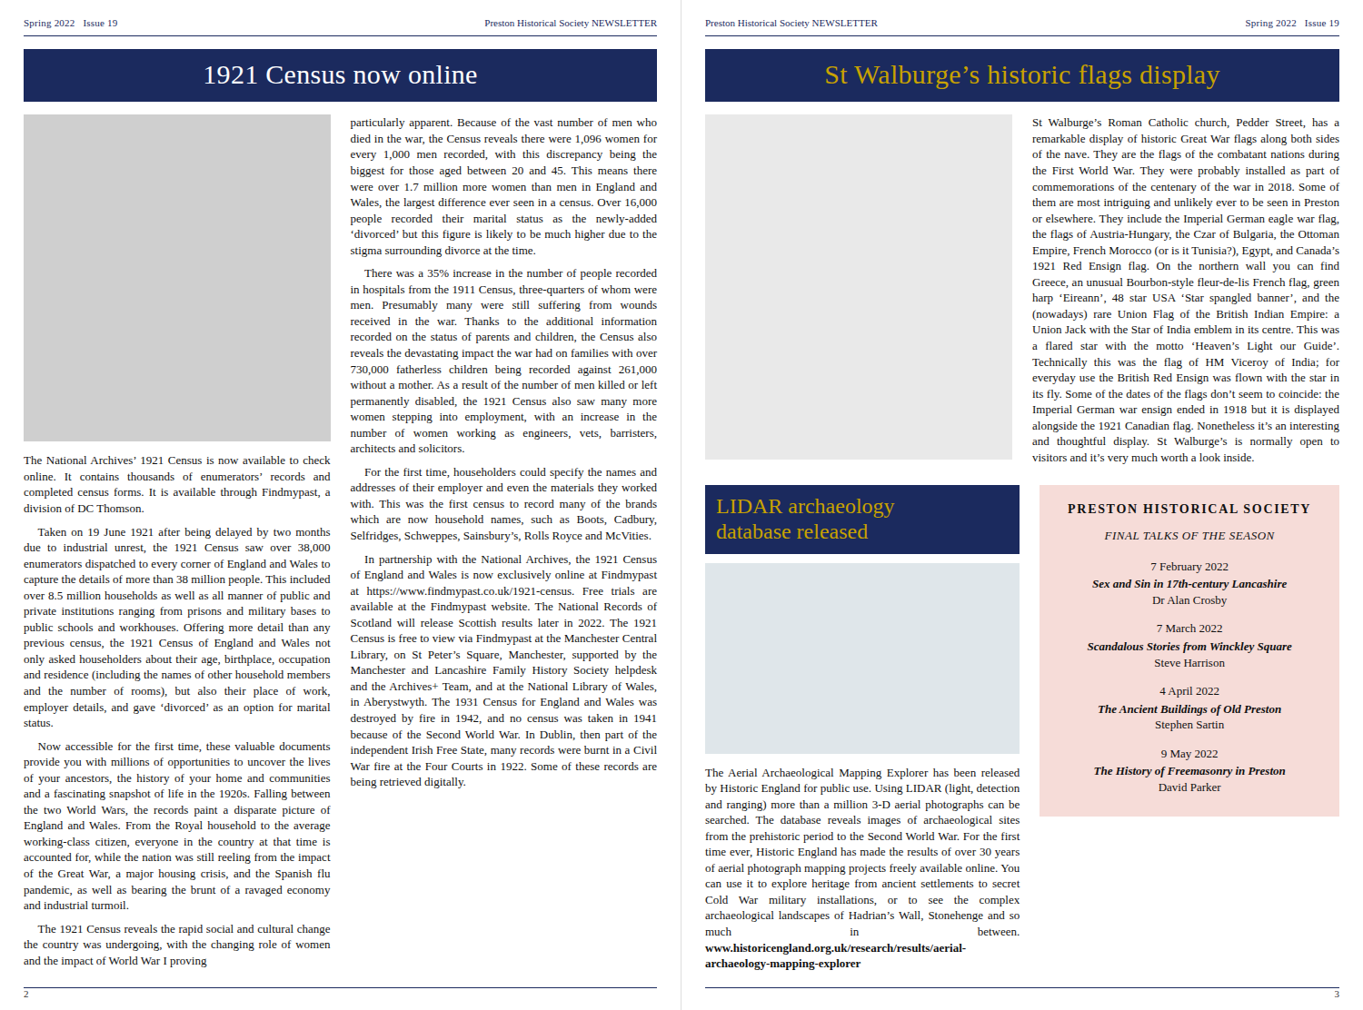Spring 2022 Issue 19 Preston Historical Society NEWSLETTER
1921 Census now online
The National Archives’ 1921 Census is now available to check online. It contains thousands of enumerators’ records and completed census forms. It is available through Findmypast, a division of DC Thomson.
Taken on 19 June 1921 after being delayed by two months due to industrial unrest, the 1921 Census saw over 38,000 enumerators dispatched to every corner of England and Wales to capture the details of more than 38 million people. This included over 8.5 million households as well as all manner of public and private institutions ranging from prisons and military bases to public schools and workhouses. Offering more detail than any previous census, the 1921 Census of England and Wales not only asked householders about their age, birthplace, occupation and residence (including the names of other household members and the number of rooms), but also their place of work, employer details, and gave ‘divorced’ as an option for marital status.
Now accessible for the first time, these valuable documents provide you with millions of opportunities to uncover the lives of your ancestors, the history of your home and communities and a fascinating snapshot of life in the 1920s. Falling between the two World Wars, the records paint a disparate picture of England and Wales. From the Royal household to the average working-class citizen, everyone in the country at that time is accounted for, while the nation was still reeling from the impact of the Great War, a major housing crisis, and the Spanish flu pandemic, as well as bearing the brunt of a ravaged economy and industrial turmoil.
The 1921 Census reveals the rapid social and cultural change the country was undergoing, with the changing role of women and the impact of World War I proving
particularly apparent. Because of the vast number of men who died in the war, the Census reveals there were 1,096 women for every 1,000 men recorded, with this discrepancy being the biggest for those aged between 20 and 45. This means there were over 1.7 million more women than men in England and Wales, the largest difference ever seen in a census. Over 16,000 people recorded their marital status as the newly-added ‘divorced’ but this figure is likely to be much higher due to the stigma surrounding divorce at the time.
There was a 35% increase in the number of people recorded in hospitals from the 1911 Census, three-quarters of whom were men. Presumably many were still suffering from wounds received in the war. Thanks to the additional information recorded on the status of parents and children, the Census also reveals the devastating impact the war had on families with over 730,000 fatherless children being recorded against 261,000 without a mother. As a result of the number of men killed or left permanently disabled, the 1921 Census also saw many more women stepping into employment, with an increase in the number of women working as engineers, vets, barristers, architects and solicitors.
For the first time, householders could specify the names and addresses of their employer and even the materials they worked with. This was the first census to record many of the brands which are now household names, such as Boots, Cadbury, Selfridges, Schweppes, Sainsbury’s, Rolls Royce and McVities.
In partnership with the National Archives, the 1921 Census of England and Wales is now exclusively online at Findmypast at https://www.findmypast.co.uk/1921-census. Free trials are available at the Findmypast website. The National Records of Scotland will release Scottish results later in 2022. The 1921 Census is free to view via Findmypast at the Manchester Central Library, on St Peter’s Square, Manchester, supported by the Manchester and Lancashire Family History Society helpdesk and the Archives+ Team, and at the National Library of Wales, in Aberystwyth. The 1931 Census for England and Wales was destroyed by fire in 1942, and no census was taken in 1941 because of the Second World War. In Dublin, then part of the independent Irish Free State, many records were burnt in a Civil War fire at the Four Courts in 1922. Some of these records are being retrieved digitally.
2
Preston Historical Society NEWSLETTER Spring 2022 Issue 19
St Walburge’s historic flags display
St Walburge’s Roman Catholic church, Pedder Street, has a remarkable display of historic Great War flags along both sides of the nave. They are the flags of the combatant nations during the First World War. They were probably installed as part of commemorations of the centenary of the war in 2018. Some of them are most intriguing and unlikely ever to be seen in Preston or elsewhere. They include the Imperial German eagle war flag, the flags of Austria-Hungary, the Czar of Bulgaria, the Ottoman Empire, French Morocco (or is it Tunisia?), Egypt, and Canada’s 1921 Red Ensign flag. On the northern wall you can find Greece, an unusual Bourbon-style fleur-de-lis French flag, green harp ‘Eireann’, 48 star USA ‘Star spangled banner’, and the (nowadays) rare Union Flag of the British Indian Empire: a Union Jack with the Star of India emblem in its centre. This was a flared star with the motto ‘Heaven’s Light our Guide’. Technically this was the flag of HM Viceroy of India; for everyday use the British Red Ensign was flown with the star in its fly. Some of the dates of the flags don’t seem to coincide: the Imperial German war ensign ended in 1918 but it is displayed alongside the 1921 Canadian flag. Nonetheless it’s an interesting and thoughtful display. St Walburge’s is normally open to visitors and it’s very much worth a look inside.
LIDAR archaeology
database released
The Aerial Archaeological Mapping Explorer has been released by Historic England for public use. Using LIDAR (light, detection and ranging) more than a million 3-D aerial photographs can be searched. The database reveals images of archaeological sites from the prehistoric period to the Second World War. For the first time ever, Historic England has made the results of over 30 years of aerial photograph mapping projects freely available online. You can use it to explore heritage from ancient settlements to secret Cold War military installations, or to see the complex archaeological landscapes of Hadrian’s Wall, Stonehenge and so much in between. www.historicengland.org.uk/research/results/aerial-archaeology-mapping-explorer
PRESTON HISTORICAL SOCIETY
FINAL TALKS OF THE SEASON
7 February 2022
Sex and Sin in 17th-century Lancashire
Dr Alan Crosby
7 March 2022
Scandalous Stories from Winckley Square
Steve Harrison
4 April 2022
The Ancient Buildings of Old Preston
Stephen Sartin
9 May 2022
The History of Freemasonry in Preston
David Parker
3